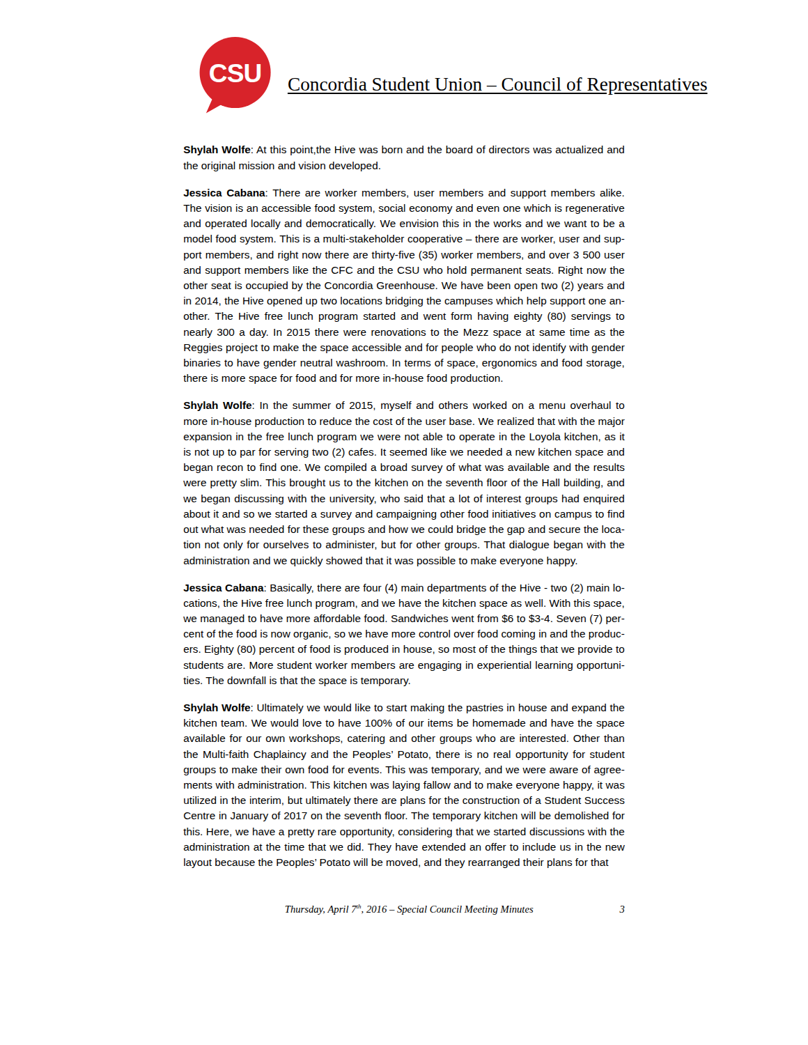CSU
Concordia Student Union – Council of Representatives
Shylah Wolfe: At this point,the Hive was born and the board of directors was actualized and the original mission and vision developed.
Jessica Cabana: There are worker members, user members and support members alike. The vision is an accessible food system, social economy and even one which is regenerative and operated locally and democratically. We envision this in the works and we want to be a model food system. This is a multi-stakeholder cooperative – there are worker, user and support members, and right now there are thirty-five (35) worker members, and over 3 500 user and support members like the CFC and the CSU who hold permanent seats. Right now the other seat is occupied by the Concordia Greenhouse. We have been open two (2) years and in 2014, the Hive opened up two locations bridging the campuses which help support one another. The Hive free lunch program started and went form having eighty (80) servings to nearly 300 a day. In 2015 there were renovations to the Mezz space at same time as the Reggies project to make the space accessible and for people who do not identify with gender binaries to have gender neutral washroom. In terms of space, ergonomics and food storage, there is more space for food and for more in-house food production.
Shylah Wolfe: In the summer of 2015, myself and others worked on a menu overhaul to more in-house production to reduce the cost of the user base. We realized that with the major expansion in the free lunch program we were not able to operate in the Loyola kitchen, as it is not up to par for serving two (2) cafes. It seemed like we needed a new kitchen space and began recon to find one. We compiled a broad survey of what was available and the results were pretty slim. This brought us to the kitchen on the seventh floor of the Hall building, and we began discussing with the university, who said that a lot of interest groups had enquired about it and so we started a survey and campaigning other food initiatives on campus to find out what was needed for these groups and how we could bridge the gap and secure the location not only for ourselves to administer, but for other groups. That dialogue began with the administration and we quickly showed that it was possible to make everyone happy.
Jessica Cabana: Basically, there are four (4) main departments of the Hive - two (2) main locations, the Hive free lunch program, and we have the kitchen space as well. With this space, we managed to have more affordable food. Sandwiches went from $6 to $3-4. Seven (7) percent of the food is now organic, so we have more control over food coming in and the producers. Eighty (80) percent of food is produced in house, so most of the things that we provide to students are. More student worker members are engaging in experiential learning opportunities. The downfall is that the space is temporary.
Shylah Wolfe: Ultimately we would like to start making the pastries in house and expand the kitchen team. We would love to have 100% of our items be homemade and have the space available for our own workshops, catering and other groups who are interested. Other than the Multi-faith Chaplaincy and the Peoples’ Potato, there is no real opportunity for student groups to make their own food for events. This was temporary, and we were aware of agreements with administration. This kitchen was laying fallow and to make everyone happy, it was utilized in the interim, but ultimately there are plans for the construction of a Student Success Centre in January of 2017 on the seventh floor. The temporary kitchen will be demolished for this. Here, we have a pretty rare opportunity, considering that we started discussions with the administration at the time that we did. They have extended an offer to include us in the new layout because the Peoples’ Potato will be moved, and they rearranged their plans for that
Thursday, April 7th, 2016 – Special Council Meeting Minutes
3